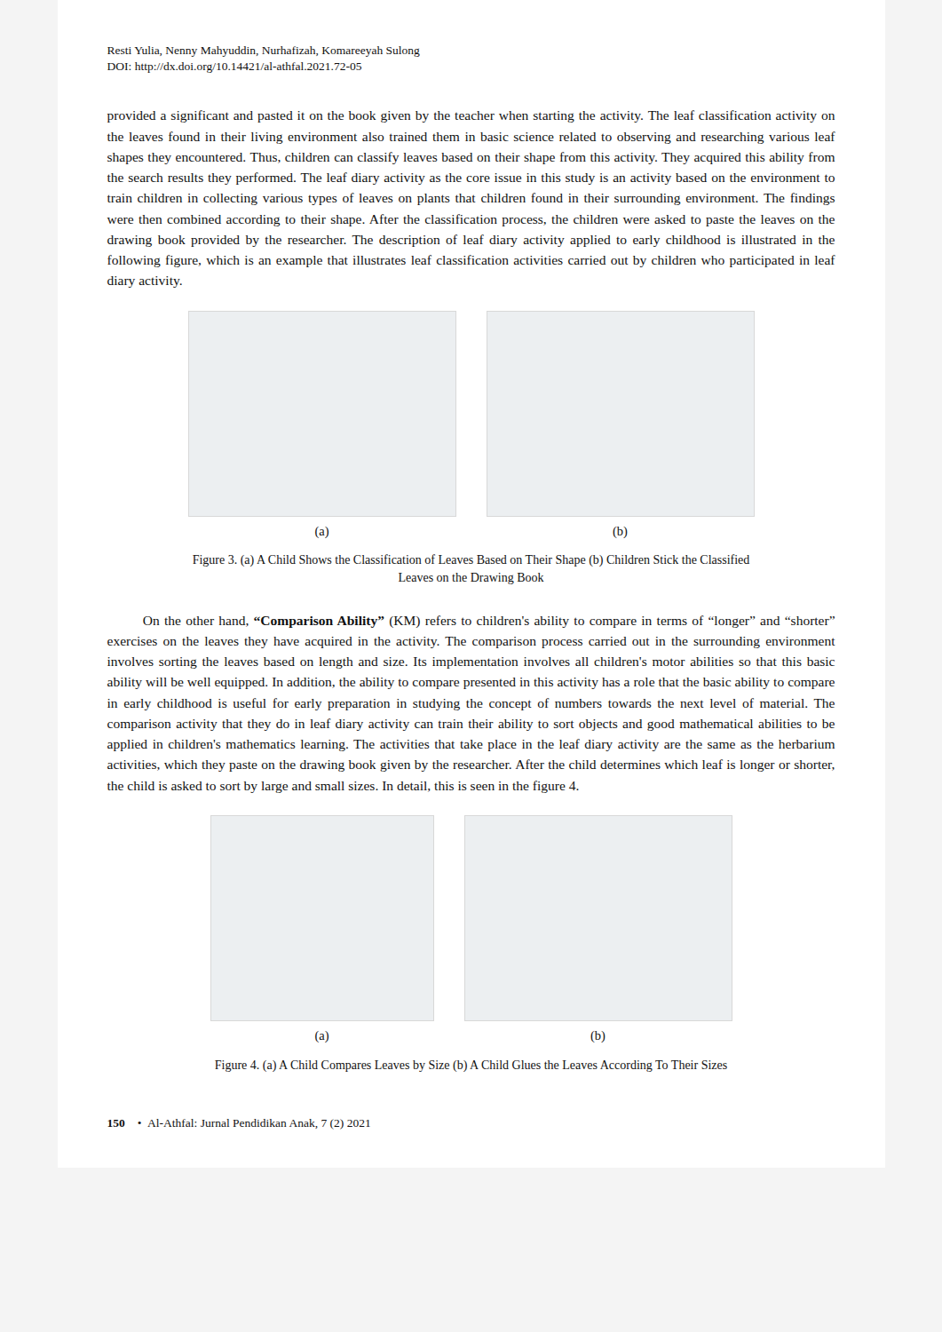Resti Yulia, Nenny Mahyuddin, Nurhafizah, Komareeyah Sulong DOI: http://dx.doi.org/10.14421/al-athfal.2021.72-05
provided a significant and pasted it on the book given by the teacher when starting the activity. The leaf classification activity on the leaves found in their living environment also trained them in basic science related to observing and researching various leaf shapes they encountered. Thus, children can classify leaves based on their shape from this activity. They acquired this ability from the search results they performed. The leaf diary activity as the core issue in this study is an activity based on the environment to train children in collecting various types of leaves on plants that children found in their surrounding environment. The findings were then combined according to their shape. After the classification process, the children were asked to paste the leaves on the drawing book provided by the researcher. The description of leaf diary activity applied to early childhood is illustrated in the following figure, which is an example that illustrates leaf classification activities carried out by children who participated in leaf diary activity.
(a)
(b)
Figure 3. (a) A Child Shows the Classification of Leaves Based on Their Shape (b) Children Stick the Classified Leaves on the Drawing Book
On the other hand, “Comparison Ability” (KM) refers to children's ability to compare in terms of “longer” and “shorter” exercises on the leaves they have acquired in the activity. The comparison process carried out in the surrounding environment involves sorting the leaves based on length and size. Its implementation involves all children's motor abilities so that this basic ability will be well equipped. In addition, the ability to compare presented in this activity has a role that the basic ability to compare in early childhood is useful for early preparation in studying the concept of numbers towards the next level of material. The comparison activity that they do in leaf diary activity can train their ability to sort objects and good mathematical abilities to be applied in children's mathematics learning. The activities that take place in the leaf diary activity are the same as the herbarium activities, which they paste on the drawing book given by the researcher. After the child determines which leaf is longer or shorter, the child is asked to sort by large and small sizes. In detail, this is seen in the figure 4.
(a)
(b)
Figure 4. (a) A Child Compares Leaves by Size (b) A Child Glues the Leaves According To Their Sizes
150• Al-Athfal: Jurnal Pendidikan Anak, 7 (2) 2021